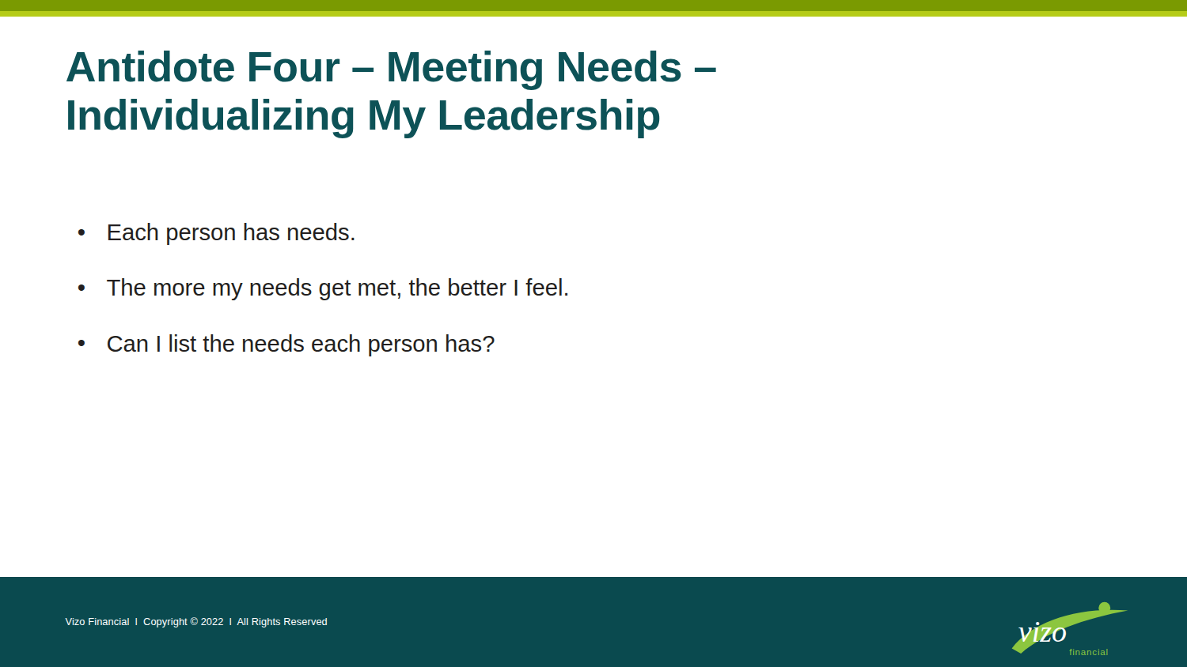Antidote Four – Meeting Needs – Individualizing My Leadership
Each person has needs.
The more my needs get met, the better I feel.
Can I list the needs each person has?
Vizo Financial l Copyright © 2022 l All Rights Reserved
vizo financial